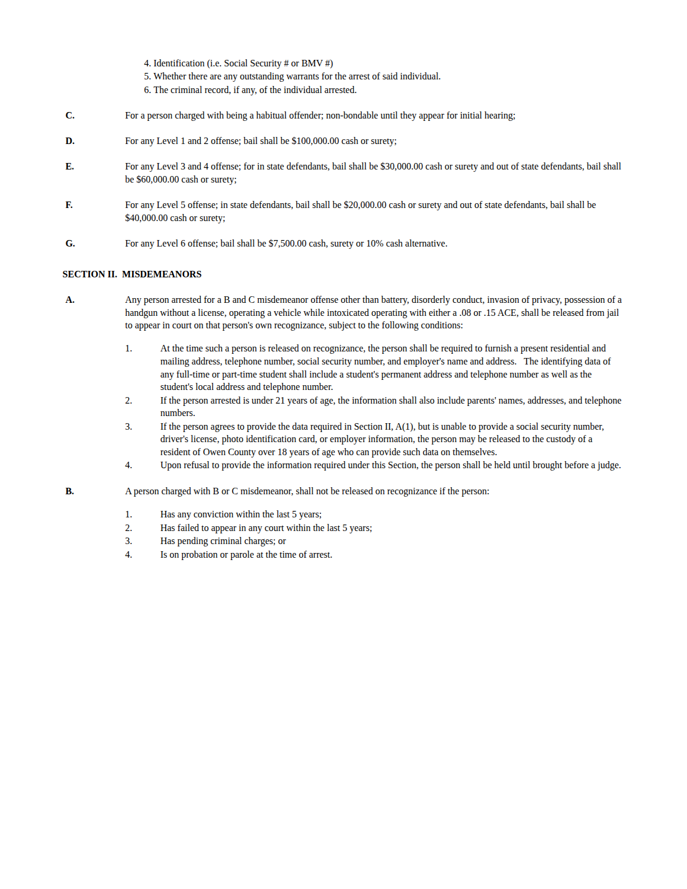Identification (i.e. Social Security # or BMV #)
Whether there are any outstanding warrants for the arrest of said individual.
The criminal record, if any, of the individual arrested.
C.
For a person charged with being a habitual offender; non-bondable until they appear for initial hearing;
D.
For any Level 1 and 2 offense; bail shall be $100,000.00 cash or surety;
E.
For any Level 3 and 4 offense; for in state defendants, bail shall be $30,000.00 cash or surety and out of state defendants, bail shall be $60,000.00 cash or surety;
F.
For any Level 5 offense; in state defendants, bail shall be $20,000.00 cash or surety and out of state defendants, bail shall be $40,000.00 cash or surety;
G.
For any Level 6 offense; bail shall be $7,500.00 cash, surety or 10% cash alternative.
SECTION II. MISDEMEANORS
A.
Any person arrested for a B and C misdemeanor offense other than battery, disorderly conduct, invasion of privacy, possession of a handgun without a license, operating a vehicle while intoxicated operating with either a .08 or .15 ACE, shall be released from jail to appear in court on that person's own recognizance, subject to the following conditions:
1. At the time such a person is released on recognizance, the person shall be required to furnish a present residential and mailing address, telephone number, social security number, and employer's name and address. The identifying data of any full-time or part-time student shall include a student's permanent address and telephone number as well as the student's local address and telephone number.
2. If the person arrested is under 21 years of age, the information shall also include parents' names, addresses, and telephone numbers.
3. If the person agrees to provide the data required in Section II, A(1), but is unable to provide a social security number, driver's license, photo identification card, or employer information, the person may be released to the custody of a resident of Owen County over 18 years of age who can provide such data on themselves.
4. Upon refusal to provide the information required under this Section, the person shall be held until brought before a judge.
B.
A person charged with B or C misdemeanor, shall not be released on recognizance if the person:
1. Has any conviction within the last 5 years;
2. Has failed to appear in any court within the last 5 years;
3. Has pending criminal charges; or
4. Is on probation or parole at the time of arrest.